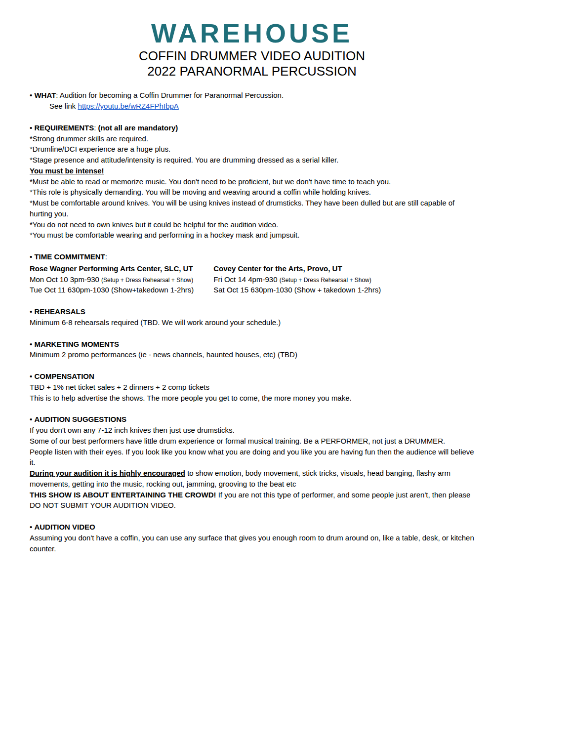WAREHOUSE
COFFIN DRUMMER VIDEO AUDITION 2022 PARANORMAL PERCUSSION
• WHAT: Audition for becoming a Coffin Drummer for Paranormal Percussion.
See link https://youtu.be/wRZ4FPhIbpA
• REQUIREMENTS: (not all are mandatory)
*Strong drummer skills are required.
*Drumline/DCI experience are a huge plus.
*Stage presence and attitude/intensity is required. You are drumming dressed as a serial killer.
You must be intense!
*Must be able to read or memorize music. You don't need to be proficient, but we don't have time to teach you.
*This role is physically demanding. You will be moving and weaving around a coffin while holding knives.
*Must be comfortable around knives. You will be using knives instead of drumsticks. They have been dulled but are still capable of hurting you.
*You do not need to own knives but it could be helpful for the audition video.
*You must be comfortable wearing and performing in a hockey mask and jumpsuit.
• TIME COMMITMENT:
| Rose Wagner Performing Arts Center, SLC, UT | Covey Center for the Arts, Provo, UT |
| Mon Oct 10 3pm-930 (Setup + Dress Rehearsal + Show) | Fri Oct 14 4pm-930 (Setup + Dress Rehearsal + Show) |
| Tue Oct 11 630pm-1030 (Show+takedown 1-2hrs) | Sat Oct 15 630pm-1030 (Show + takedown 1-2hrs) |
• REHEARSALS
Minimum 6-8 rehearsals required (TBD. We will work around your schedule.)
• MARKETING MOMENTS
Minimum 2 promo performances (ie - news channels, haunted houses, etc) (TBD)
• COMPENSATION
TBD + 1% net ticket sales + 2 dinners + 2 comp tickets
This is to help advertise the shows. The more people you get to come, the more money you make.
• AUDITION SUGGESTIONS
If you don't own any 7-12 inch knives then just use drumsticks.
Some of our best performers have little drum experience or formal musical training. Be a PERFORMER, not just a DRUMMER.
People listen with their eyes. If you look like you know what you are doing and you like you are having fun then the audience will believe it.
During your audition it is highly encouraged to show emotion, body movement, stick tricks, visuals, head banging, flashy arm movements, getting into the music, rocking out, jamming, grooving to the beat etc
THIS SHOW IS ABOUT ENTERTAINING THE CROWD! If you are not this type of performer, and some people just aren't, then please DO NOT SUBMIT YOUR AUDITION VIDEO.
• AUDITION VIDEO
Assuming you don't have a coffin, you can use any surface that gives you enough room to drum around on, like a table, desk, or kitchen counter.